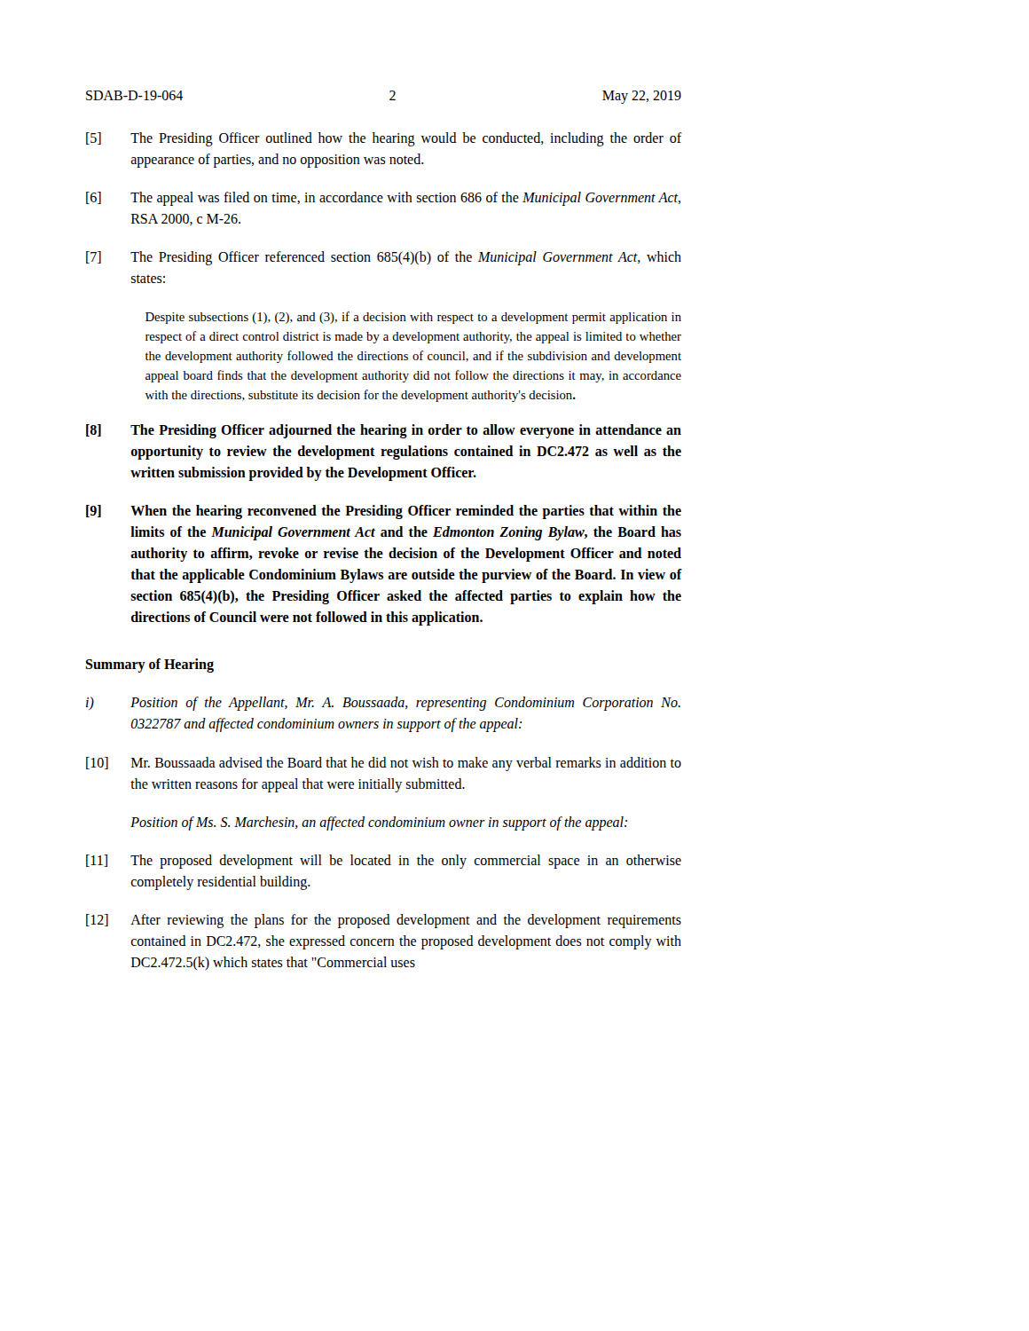SDAB-D-19-064 2 May 22, 2019
[5] The Presiding Officer outlined how the hearing would be conducted, including the order of appearance of parties, and no opposition was noted.
[6] The appeal was filed on time, in accordance with section 686 of the Municipal Government Act, RSA 2000, c M-26.
[7] The Presiding Officer referenced section 685(4)(b) of the Municipal Government Act, which states:
Despite subsections (1), (2), and (3), if a decision with respect to a development permit application in respect of a direct control district is made by a development authority, the appeal is limited to whether the development authority followed the directions of council, and if the subdivision and development appeal board finds that the development authority did not follow the directions it may, in accordance with the directions, substitute its decision for the development authority's decision.
[8] The Presiding Officer adjourned the hearing in order to allow everyone in attendance an opportunity to review the development regulations contained in DC2.472 as well as the written submission provided by the Development Officer.
[9] When the hearing reconvened the Presiding Officer reminded the parties that within the limits of the Municipal Government Act and the Edmonton Zoning Bylaw, the Board has authority to affirm, revoke or revise the decision of the Development Officer and noted that the applicable Condominium Bylaws are outside the purview of the Board. In view of section 685(4)(b), the Presiding Officer asked the affected parties to explain how the directions of Council were not followed in this application.
Summary of Hearing
i) Position of the Appellant, Mr. A. Boussaada, representing Condominium Corporation No. 0322787 and affected condominium owners in support of the appeal:
[10] Mr. Boussaada advised the Board that he did not wish to make any verbal remarks in addition to the written reasons for appeal that were initially submitted.
Position of Ms. S. Marchesin, an affected condominium owner in support of the appeal:
[11] The proposed development will be located in the only commercial space in an otherwise completely residential building.
[12] After reviewing the plans for the proposed development and the development requirements contained in DC2.472, she expressed concern the proposed development does not comply with DC2.472.5(k) which states that "Commercial uses